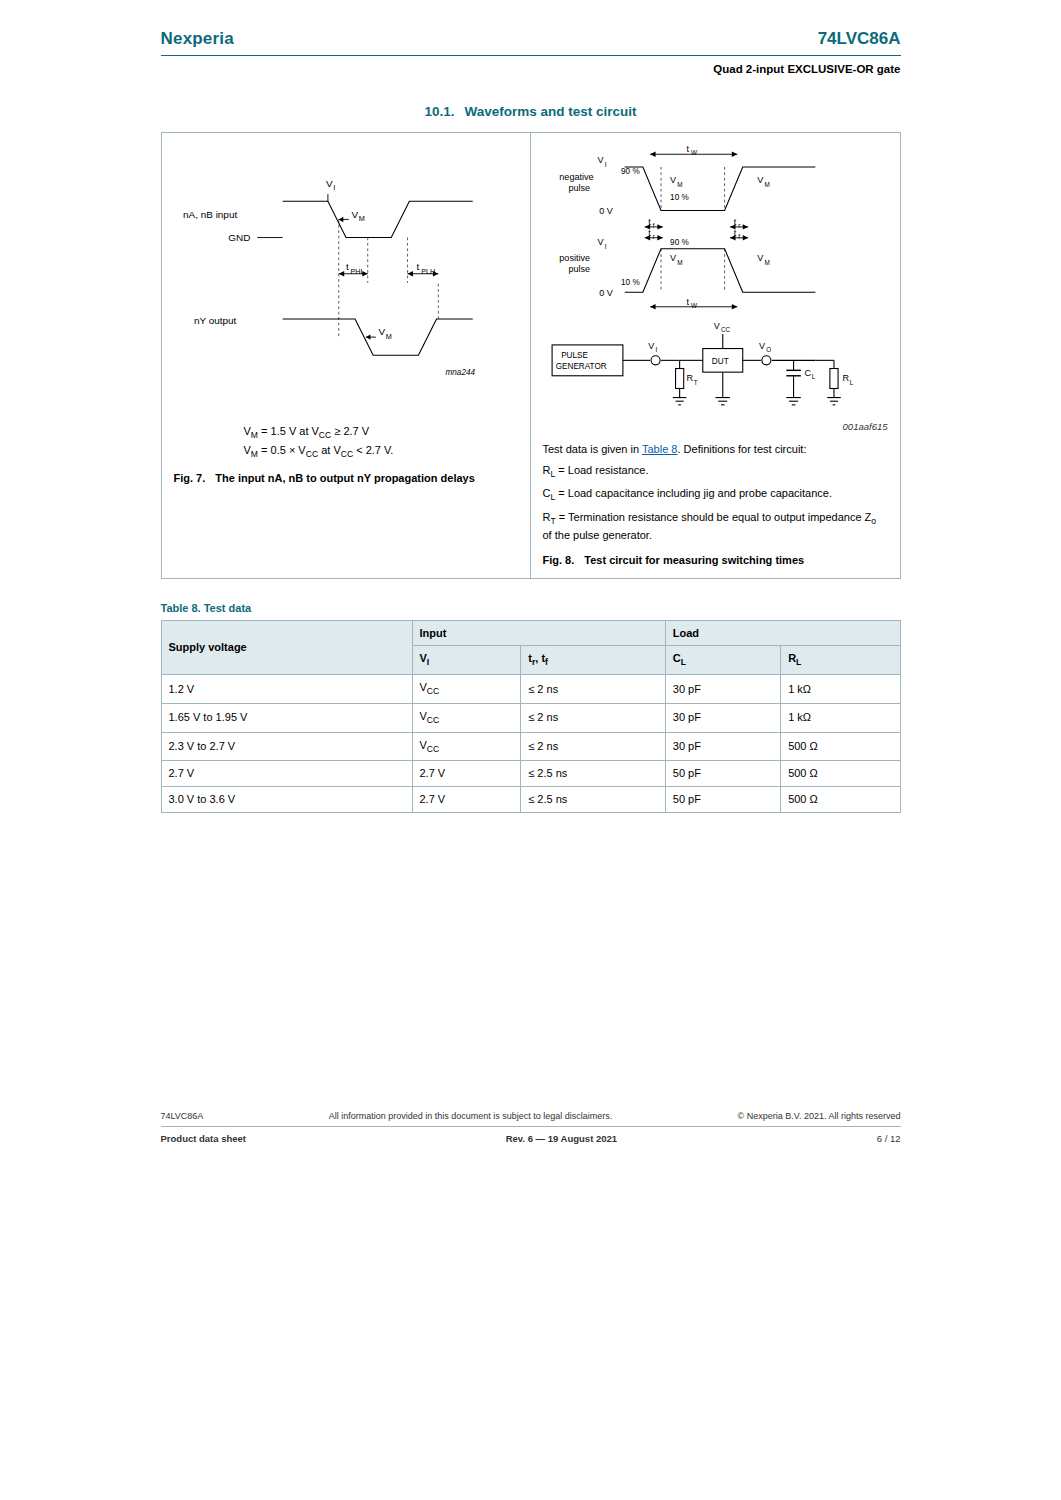Nexperia
74LVC86A
Quad 2-input EXCLUSIVE-OR gate
10.1. Waveforms and test circuit
V I V M GND nA, nB input nY output V M t PHL t PLH mna244
VM = 1.5 V at VCC ≥ 2.7 V
VM = 0.5 × VCC at VCC < 2.7 V.
Fig. 7. The input nA, nB to output nY propagation delays
V I negative pulse 0 V 90 % V M 10 % V M t W t f t r V I positive pulse 0 V 90 % V M 10 % V M t r t f t W PULSE GENERATOR V I R T DUT V CC V O C L R L
001aaf615
Test data is given in Table 8. Definitions for test circuit:
RL = Load resistance.
CL = Load capacitance including jig and probe capacitance.
RT = Termination resistance should be equal to output impedance Zo of the pulse generator.
Fig. 8. Test circuit for measuring switching times
Table 8. Test data
| Supply voltage | Input | Load |
| --- | --- | --- |
| V I | t r , t f | C L | R L |
| 1.2 V | V CC | ≤ 2 ns | 30 pF | 1 kΩ |
| 1.65 V to 1.95 V | V CC | ≤ 2 ns | 30 pF | 1 kΩ |
| 2.3 V to 2.7 V | V CC | ≤ 2 ns | 30 pF | 500 Ω |
| 2.7 V | 2.7 V | ≤ 2.5 ns | 50 pF | 500 Ω |
| 3.0 V to 3.6 V | 2.7 V | ≤ 2.5 ns | 50 pF | 500 Ω |
74LVC86A
All information provided in this document is subject to legal disclaimers.
© Nexperia B.V. 2021. All rights reserved
Product data sheet
Rev. 6 — 19 August 2021
6 / 12